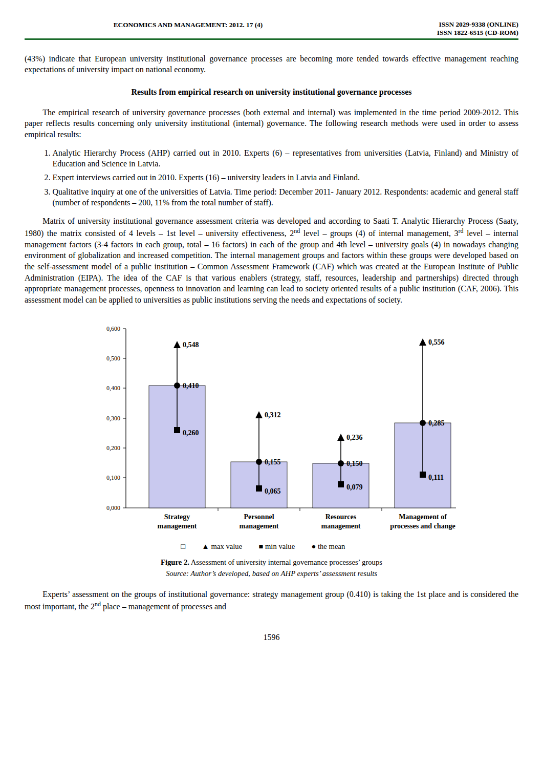ECONOMICS AND MANAGEMENT: 2012. 17 (4)
ISSN 2029-9338 (ONLINE)
ISSN 1822-6515 (CD-ROM)
(43%) indicate that European university institutional governance processes are becoming more tended towards effective management reaching expectations of university impact on national economy.
Results from empirical research on university institutional governance processes
The empirical research of university governance processes (both external and internal) was implemented in the time period 2009-2012. This paper reflects results concerning only university institutional (internal) governance. The following research methods were used in order to assess empirical results:
Analytic Hierarchy Process (AHP) carried out in 2010. Experts (6) – representatives from universities (Latvia, Finland) and Ministry of Education and Science in Latvia.
Expert interviews carried out in 2010. Experts (16) – university leaders in Latvia and Finland.
Qualitative inquiry at one of the universities of Latvia. Time period: December 2011- January 2012. Respondents: academic and general staff (number of respondents – 200, 11% from the total number of staff).
Matrix of university institutional governance assessment criteria was developed and according to Saati T. Analytic Hierarchy Process (Saaty, 1980) the matrix consisted of 4 levels – 1st level – university effectiveness, 2nd level – groups (4) of internal management, 3rd level – internal management factors (3-4 factors in each group, total – 16 factors) in each of the group and 4th level – university goals (4) in nowadays changing environment of globalization and increased competition. The internal management groups and factors within these groups were developed based on the self-assessment model of a public institution – Common Assessment Framework (CAF) which was created at the European Institute of Public Administration (EIPA). The idea of the CAF is that various enablers (strategy, staff, resources, leadership and partnerships) directed through appropriate management processes, openness to innovation and learning can lead to society oriented results of a public institution (CAF, 2006). This assessment model can be applied to universities as public institutions serving the needs and expectations of society.
0,600 0,500 0,400 0,300 0,200 0,100 0,000 0,548 0,410 0,260 0,312 0,155 0,065 0,236 0,150 0,079 0,556 0,285 0,111 Strategy management Personnel management Resources management Management of processes and change
□ ▲ max value ■ min value ● the mean  
Figure 2. Assessment of university internal governance processes’ groups Source: Author’s developed, based on AHP experts’ assessment results
Experts’ assessment on the groups of institutional governance: strategy management group (0.410) is taking the 1st place and is considered the most important, the 2nd place – management of processes and
1596